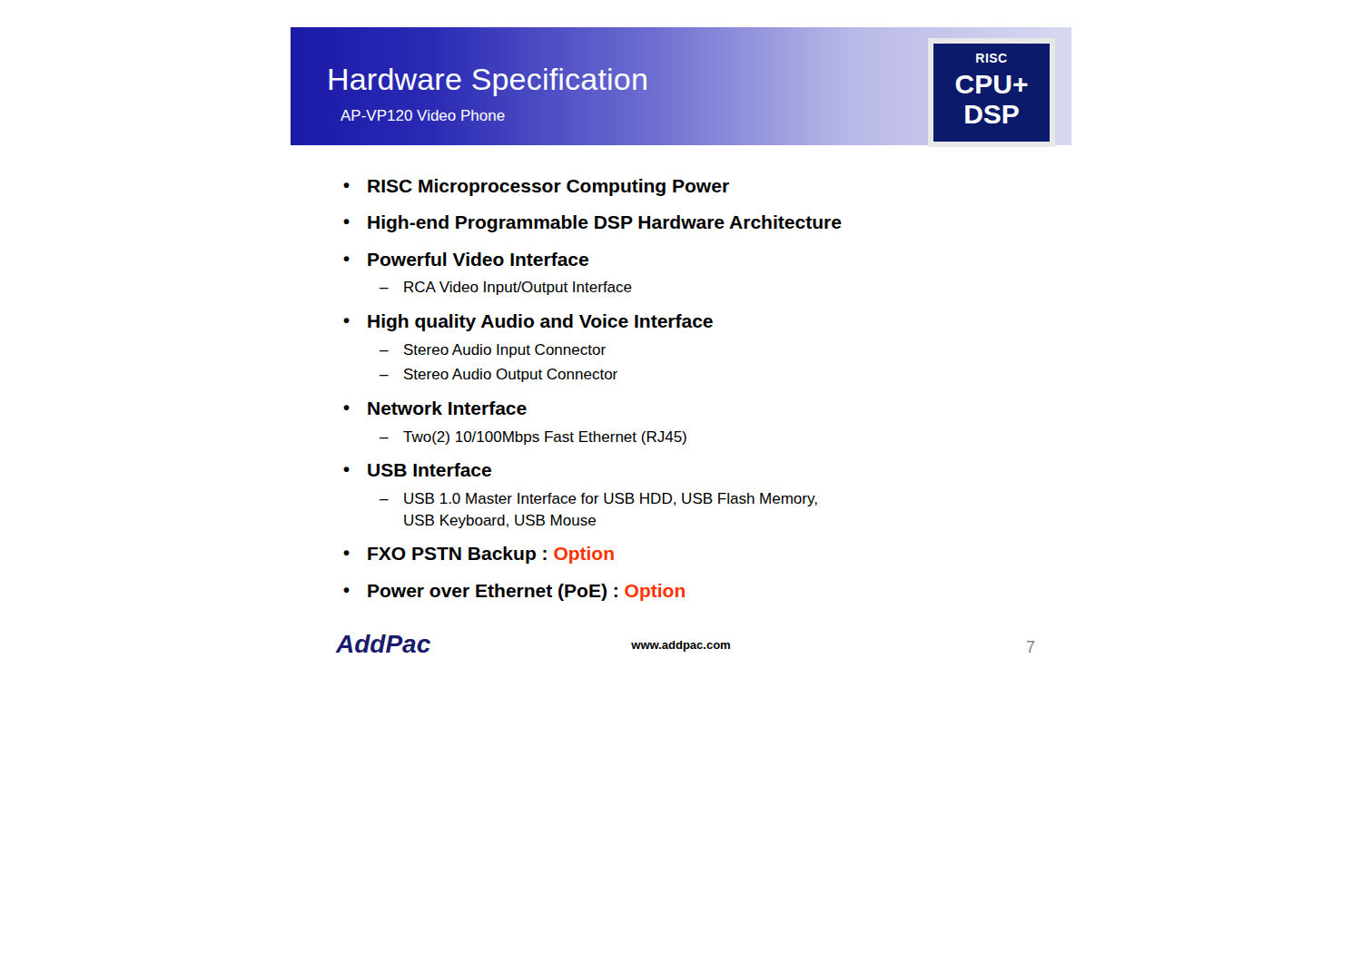Hardware Specification
AP-VP120 Video Phone
RISC
CPU+
DSP
RISC Microprocessor Computing Power
High-end Programmable DSP Hardware Architecture
Powerful Video Interface
RCA Video Input/Output Interface
High quality Audio and Voice Interface
Stereo Audio Input Connector
Stereo Audio Output Connector
Network Interface
Two(2) 10/100Mbps Fast Ethernet (RJ45)
USB Interface
USB 1.0 Master Interface for USB HDD, USB Flash Memory,
USB Keyboard, USB Mouse
FXO PSTN Backup : Option
Power over Ethernet (PoE) : Option
AddPac
www.addpac.com
7